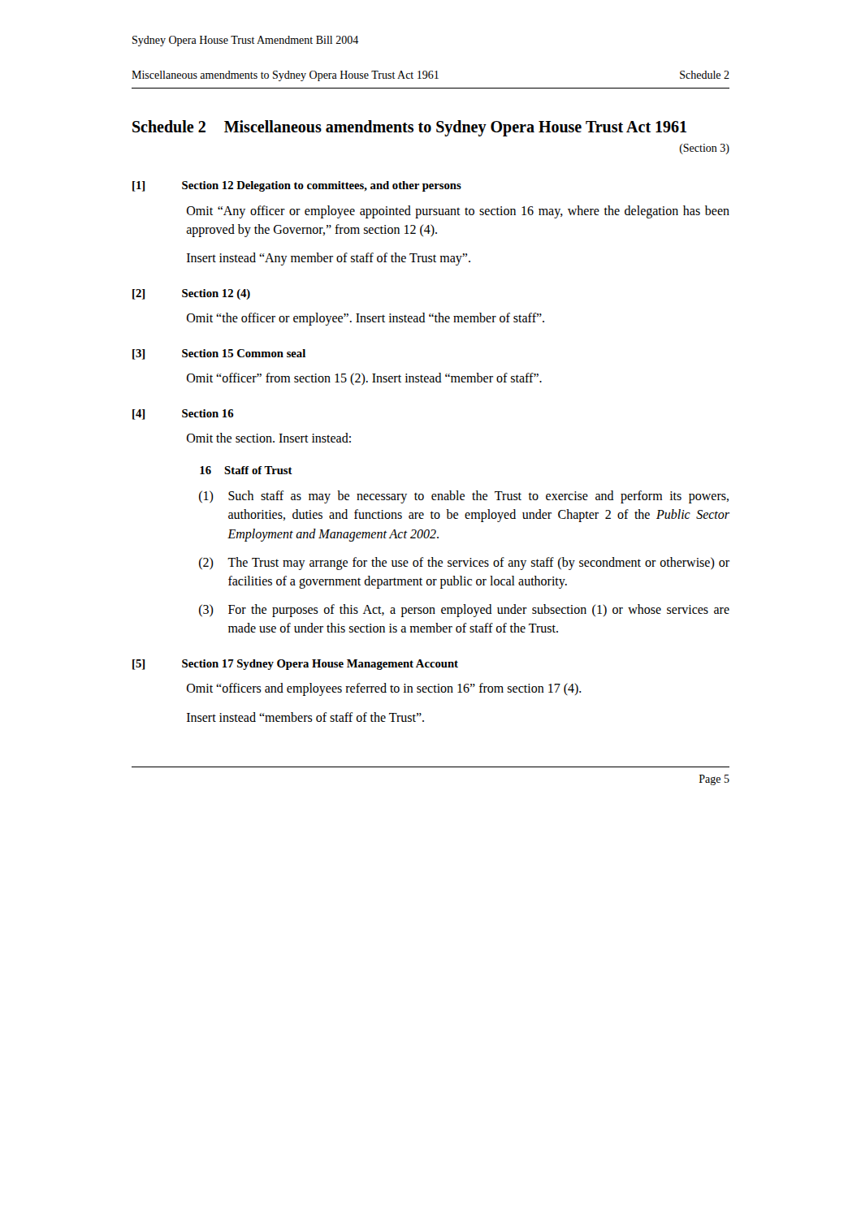Sydney Opera House Trust Amendment Bill 2004
Miscellaneous amendments to Sydney Opera House Trust Act 1961 Schedule 2
Schedule 2 Miscellaneous amendments to Sydney Opera House Trust Act 1961
(Section 3)
[1] Section 12 Delegation to committees, and other persons
Omit “Any officer or employee appointed pursuant to section 16 may, where the delegation has been approved by the Governor,” from section 12 (4).
Insert instead “Any member of staff of the Trust may”.
[2] Section 12 (4)
Omit “the officer or employee”. Insert instead “the member of staff”.
[3] Section 15 Common seal
Omit “officer” from section 15 (2). Insert instead “member of staff”.
[4] Section 16
Omit the section. Insert instead:
16 Staff of Trust
(1) Such staff as may be necessary to enable the Trust to exercise and perform its powers, authorities, duties and functions are to be employed under Chapter 2 of the Public Sector Employment and Management Act 2002.
(2) The Trust may arrange for the use of the services of any staff (by secondment or otherwise) or facilities of a government department or public or local authority.
(3) For the purposes of this Act, a person employed under subsection (1) or whose services are made use of under this section is a member of staff of the Trust.
[5] Section 17 Sydney Opera House Management Account
Omit “officers and employees referred to in section 16” from section 17 (4).
Insert instead “members of staff of the Trust”.
Page 5